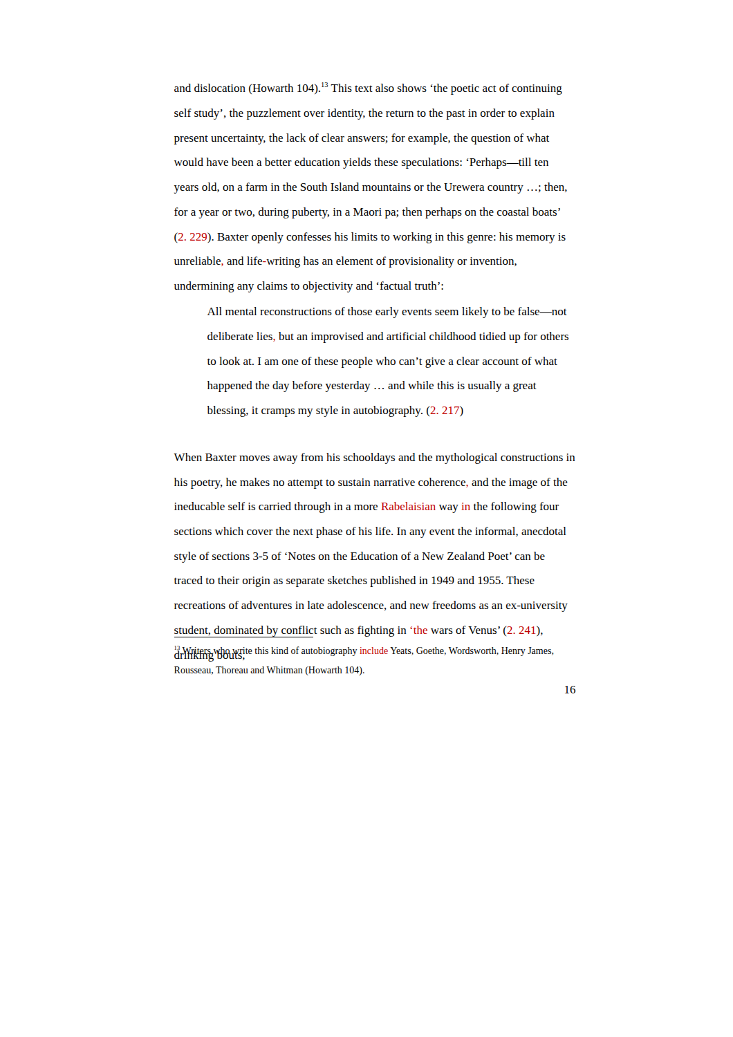and dislocation (Howarth 104).13 This text also shows ‘the poetic act of continuing self study’, the puzzlement over identity, the return to the past in order to explain present uncertainty, the lack of clear answers; for example, the question of what would have been a better education yields these speculations: ‘Perhaps—till ten years old, on a farm in the South Island mountains or the Urewera country …; then, for a year or two, during puberty, in a Maori pa; then perhaps on the coastal boats’ (2. 229). Baxter openly confesses his limits to working in this genre: his memory is unreliable, and life-writing has an element of provisionality or invention, undermining any claims to objectivity and ‘factual truth’:
All mental reconstructions of those early events seem likely to be false—not deliberate lies, but an improvised and artificial childhood tidied up for others to look at. I am one of these people who can’t give a clear account of what happened the day before yesterday … and while this is usually a great blessing, it cramps my style in autobiography. (2. 217)
When Baxter moves away from his schooldays and the mythological constructions in his poetry, he makes no attempt to sustain narrative coherence, and the image of the ineducable self is carried through in a more Rabelaisian way in the following four sections which cover the next phase of his life. In any event the informal, anecdotal style of sections 3-5 of ‘Notes on the Education of a New Zealand Poet’ can be traced to their origin as separate sketches published in 1949 and 1955. These recreations of adventures in late adolescence, and new freedoms as an ex-university student, dominated by conflict such as fighting in ‘the wars of Venus’ (2. 241), drinking bouts,
13 Writers who write this kind of autobiography include Yeats, Goethe, Wordsworth, Henry James, Rousseau, Thoreau and Whitman (Howarth 104).
16